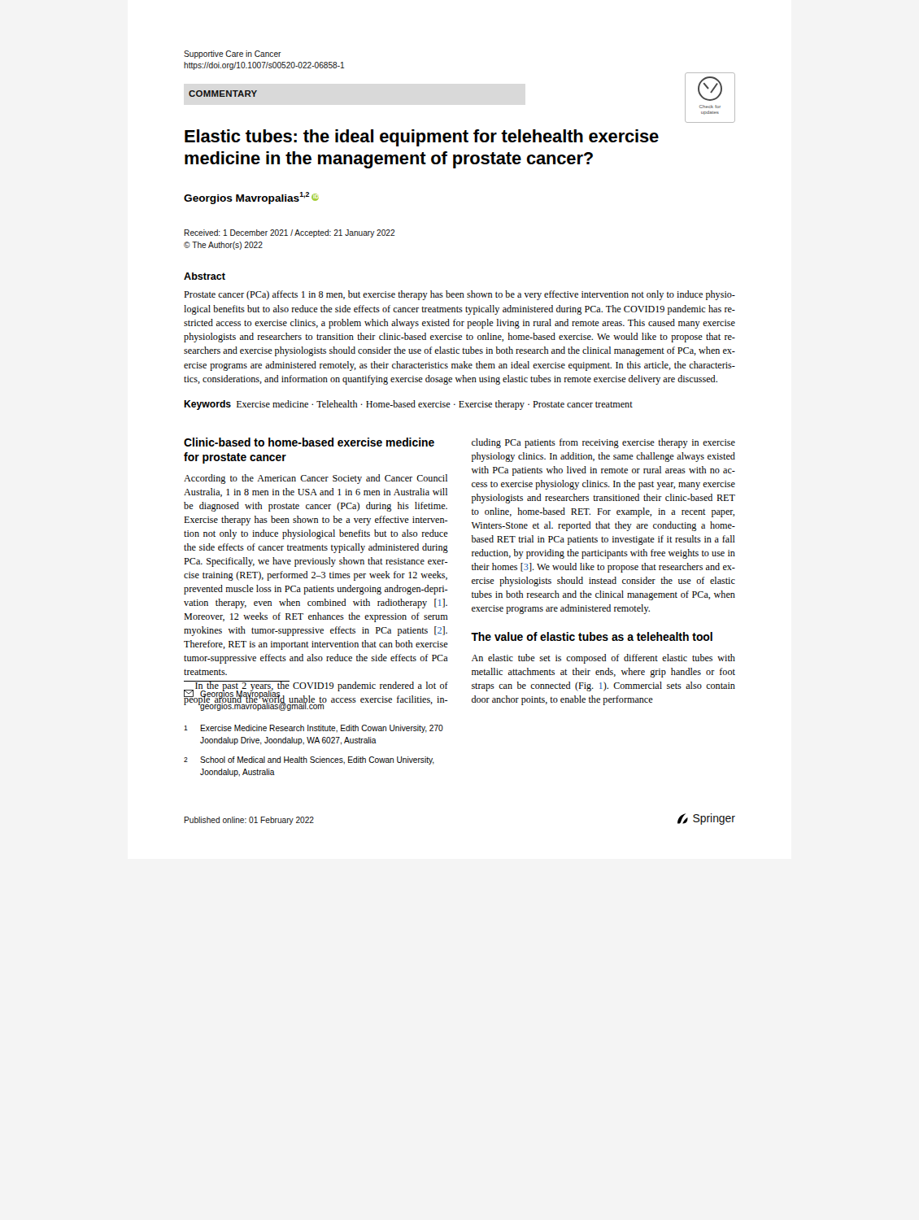Supportive Care in Cancer
https://doi.org/10.1007/s00520-022-06858-1
COMMENTARY
Check for
updates
Elastic tubes: the ideal equipment for telehealth exercise medicine in the management of prostate cancer?
Georgios Mavropalias1,2
Received: 1 December 2021 / Accepted: 21 January 2022
© The Author(s) 2022
Abstract
Prostate cancer (PCa) affects 1 in 8 men, but exercise therapy has been shown to be a very effective intervention not only to induce physiological benefits but to also reduce the side effects of cancer treatments typically administered during PCa. The COVID19 pandemic has restricted access to exercise clinics, a problem which always existed for people living in rural and remote areas. This caused many exercise physiologists and researchers to transition their clinic-based exercise to online, home-based exercise. We would like to propose that researchers and exercise physiologists should consider the use of elastic tubes in both research and the clinical management of PCa, when exercise programs are administered remotely, as their characteristics make them an ideal exercise equipment. In this article, the characteristics, considerations, and information on quantifying exercise dosage when using elastic tubes in remote exercise delivery are discussed.
Keywords Exercise medicine · Telehealth · Home-based exercise · Exercise therapy · Prostate cancer treatment
Clinic-based to home-based exercise medicine for prostate cancer
According to the American Cancer Society and Cancer Council Australia, 1 in 8 men in the USA and 1 in 6 men in Australia will be diagnosed with prostate cancer (PCa) during his lifetime. Exercise therapy has been shown to be a very effective intervention not only to induce physiological benefits but to also reduce the side effects of cancer treatments typically administered during PCa. Specifically, we have previously shown that resistance exercise training (RET), performed 2–3 times per week for 12 weeks, prevented muscle loss in PCa patients undergoing androgen-deprivation therapy, even when combined with radiotherapy [1]. Moreover, 12 weeks of RET enhances the expression of serum myokines with tumor-suppressive effects in PCa patients [2]. Therefore, RET is an important intervention that can both exercise tumor-suppressive effects and also reduce the side effects of PCa treatments.
In the past 2 years, the COVID19 pandemic rendered a lot of people around the world unable to access exercise facilities, including PCa patients from receiving exercise therapy in exercise physiology clinics. In addition, the same challenge always existed with PCa patients who lived in remote or rural areas with no access to exercise physiology clinics. In the past year, many exercise physiologists and researchers transitioned their clinic-based RET to online, home-based RET. For example, in a recent paper, Winters-Stone et al. reported that they are conducting a home-based RET trial in PCa patients to investigate if it results in a fall reduction, by providing the participants with free weights to use in their homes [3]. We would like to propose that researchers and exercise physiologists should instead consider the use of elastic tubes in both research and the clinical management of PCa, when exercise programs are administered remotely.
The value of elastic tubes as a telehealth tool
An elastic tube set is composed of different elastic tubes with metallic attachments at their ends, where grip handles or foot straps can be connected (Fig. 1). Commercial sets also contain door anchor points, to enable the performance
Georgios Mavropalias
georgios.mavropalias@gmail.com
1
Exercise Medicine Research Institute, Edith Cowan University, 270 Joondalup Drive, Joondalup, WA 6027, Australia
2
School of Medical and Health Sciences, Edith Cowan University, Joondalup, Australia
Published online: 01 February 2022
Springer